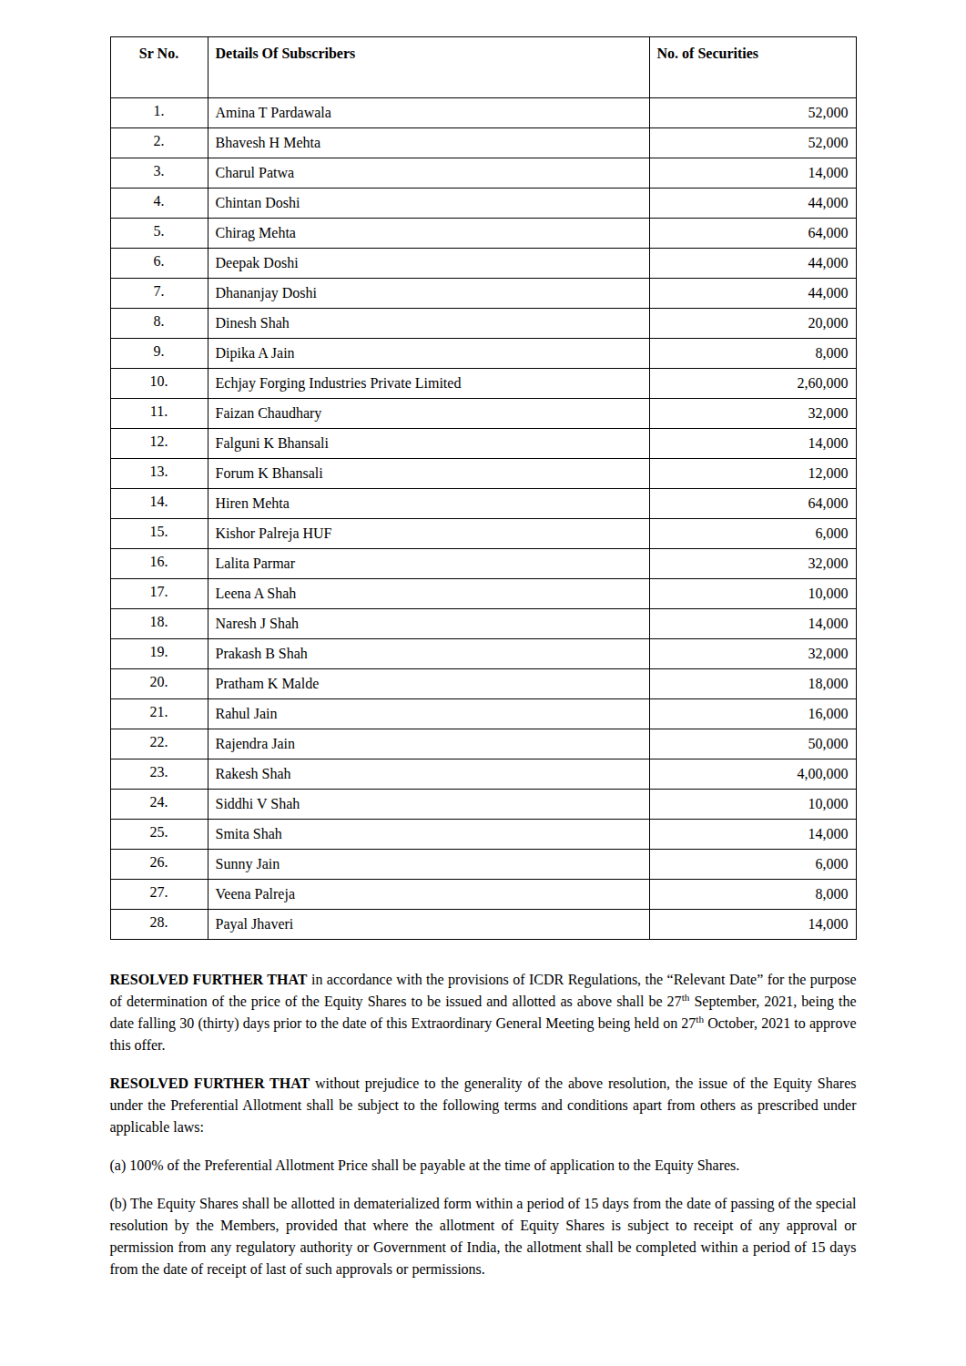| Sr No. | Details Of Subscribers | No. of Securities |
| --- | --- | --- |
| 1. | Amina T Pardawala | 52,000 |
| 2. | Bhavesh H Mehta | 52,000 |
| 3. | Charul Patwa | 14,000 |
| 4. | Chintan Doshi | 44,000 |
| 5. | Chirag Mehta | 64,000 |
| 6. | Deepak Doshi | 44,000 |
| 7. | Dhananjay Doshi | 44,000 |
| 8. | Dinesh Shah | 20,000 |
| 9. | Dipika A Jain | 8,000 |
| 10. | Echjay Forging Industries Private Limited | 2,60,000 |
| 11. | Faizan Chaudhary | 32,000 |
| 12. | Falguni K Bhansali | 14,000 |
| 13. | Forum K Bhansali | 12,000 |
| 14. | Hiren Mehta | 64,000 |
| 15. | Kishor Palreja HUF | 6,000 |
| 16. | Lalita Parmar | 32,000 |
| 17. | Leena A Shah | 10,000 |
| 18. | Naresh J Shah | 14,000 |
| 19. | Prakash B Shah | 32,000 |
| 20. | Pratham K Malde | 18,000 |
| 21. | Rahul Jain | 16,000 |
| 22. | Rajendra Jain | 50,000 |
| 23. | Rakesh Shah | 4,00,000 |
| 24. | Siddhi V Shah | 10,000 |
| 25. | Smita Shah | 14,000 |
| 26. | Sunny Jain | 6,000 |
| 27. | Veena Palreja | 8,000 |
| 28. | Payal Jhaveri | 14,000 |
RESOLVED FURTHER THAT in accordance with the provisions of ICDR Regulations, the “Relevant Date” for the purpose of determination of the price of the Equity Shares to be issued and allotted as above shall be 27th September, 2021, being the date falling 30 (thirty) days prior to the date of this Extraordinary General Meeting being held on 27th October, 2021 to approve this offer.
RESOLVED FURTHER THAT without prejudice to the generality of the above resolution, the issue of the Equity Shares under the Preferential Allotment shall be subject to the following terms and conditions apart from others as prescribed under applicable laws:
(a) 100% of the Preferential Allotment Price shall be payable at the time of application to the Equity Shares.
(b) The Equity Shares shall be allotted in dematerialized form within a period of 15 days from the date of passing of the special resolution by the Members, provided that where the allotment of Equity Shares is subject to receipt of any approval or permission from any regulatory authority or Government of India, the allotment shall be completed within a period of 15 days from the date of receipt of last of such approvals or permissions.